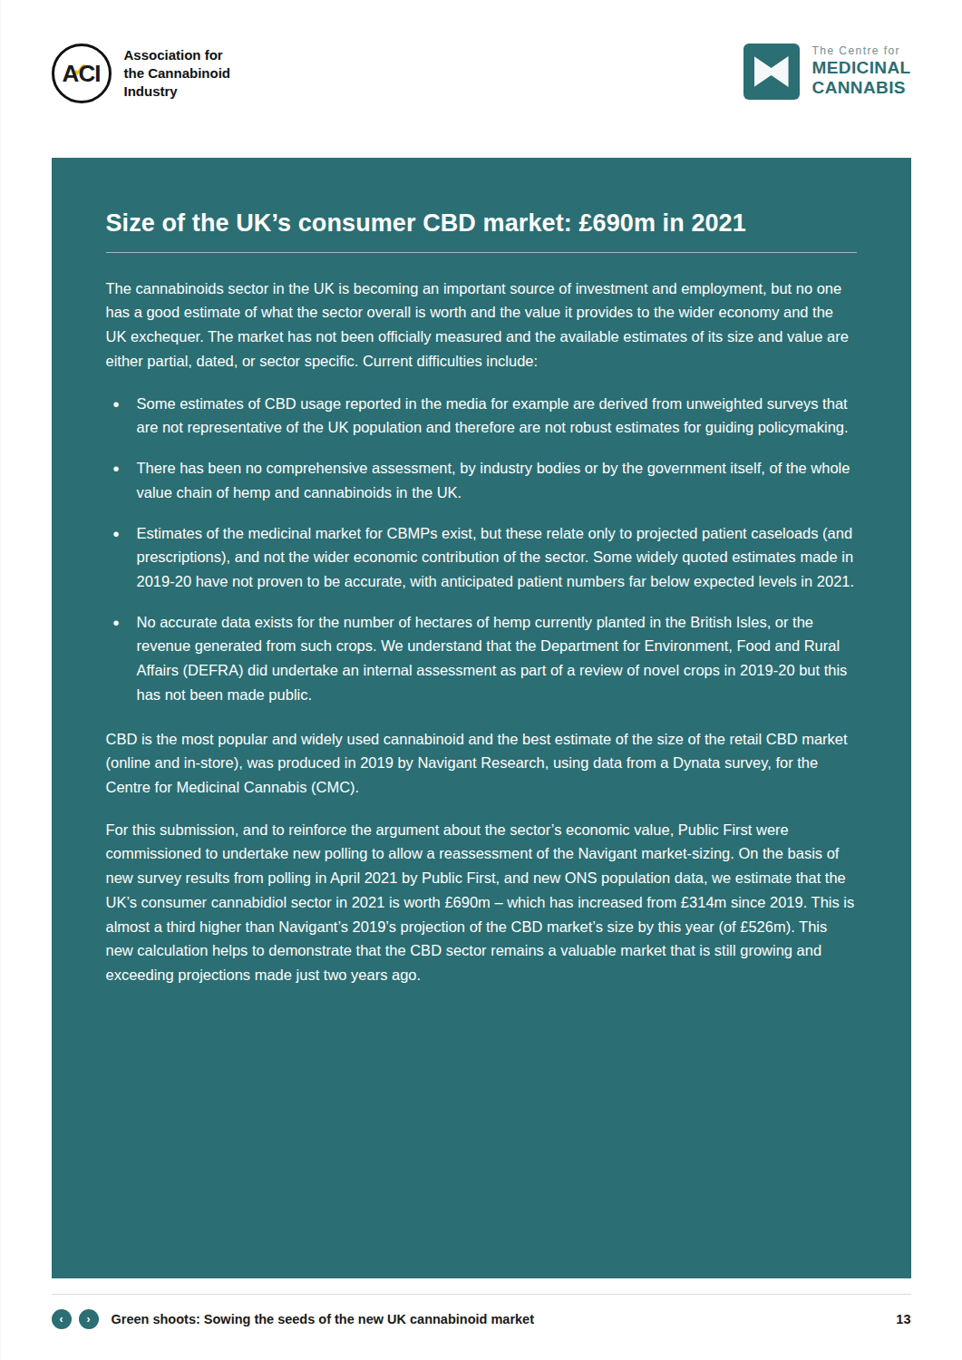✓ ACI
Association for
the Cannabinoid
Industry
The Centre for
MEDICINAL
CANNABIS
Size of the UK’s consumer CBD market: £690m in 2021
The cannabinoids sector in the UK is becoming an important source of investment and employment, but no one has a good estimate of what the sector overall is worth and the value it provides to the wider economy and the UK exchequer. The market has not been officially measured and the available estimates of its size and value are either partial, dated, or sector specific. Current difficulties include:
Some estimates of CBD usage reported in the media for example are derived from unweighted surveys that are not representative of the UK population and therefore are not robust estimates for guiding policymaking.
There has been no comprehensive assessment, by industry bodies or by the government itself, of the whole value chain of hemp and cannabinoids in the UK.
Estimates of the medicinal market for CBMPs exist, but these relate only to projected patient caseloads (and prescriptions), and not the wider economic contribution of the sector. Some widely quoted estimates made in 2019-20 have not proven to be accurate, with anticipated patient numbers far below expected levels in 2021.
No accurate data exists for the number of hectares of hemp currently planted in the British Isles, or the revenue generated from such crops. We understand that the Department for Environment, Food and Rural Affairs (DEFRA) did undertake an internal assessment as part of a review of novel crops in 2019-20 but this has not been made public.
CBD is the most popular and widely used cannabinoid and the best estimate of the size of the retail CBD market (online and in-store), was produced in 2019 by Navigant Research, using data from a Dynata survey, for the Centre for Medicinal Cannabis (CMC).
For this submission, and to reinforce the argument about the sector’s economic value, Public First were commissioned to undertake new polling to allow a reassessment of the Navigant market-sizing. On the basis of new survey results from polling in April 2021 by Public First, and new ONS population data, we estimate that the UK’s consumer cannabidiol sector in 2021 is worth £690m – which has increased from £314m since 2019. This is almost a third higher than Navigant’s 2019’s projection of the CBD market’s size by this year (of £526m). This new calculation helps to demonstrate that the CBD sector remains a valuable market that is still growing and exceeding projections made just two years ago.
‹ ›
Green shoots: Sowing the seeds of the new UK cannabinoid market
13